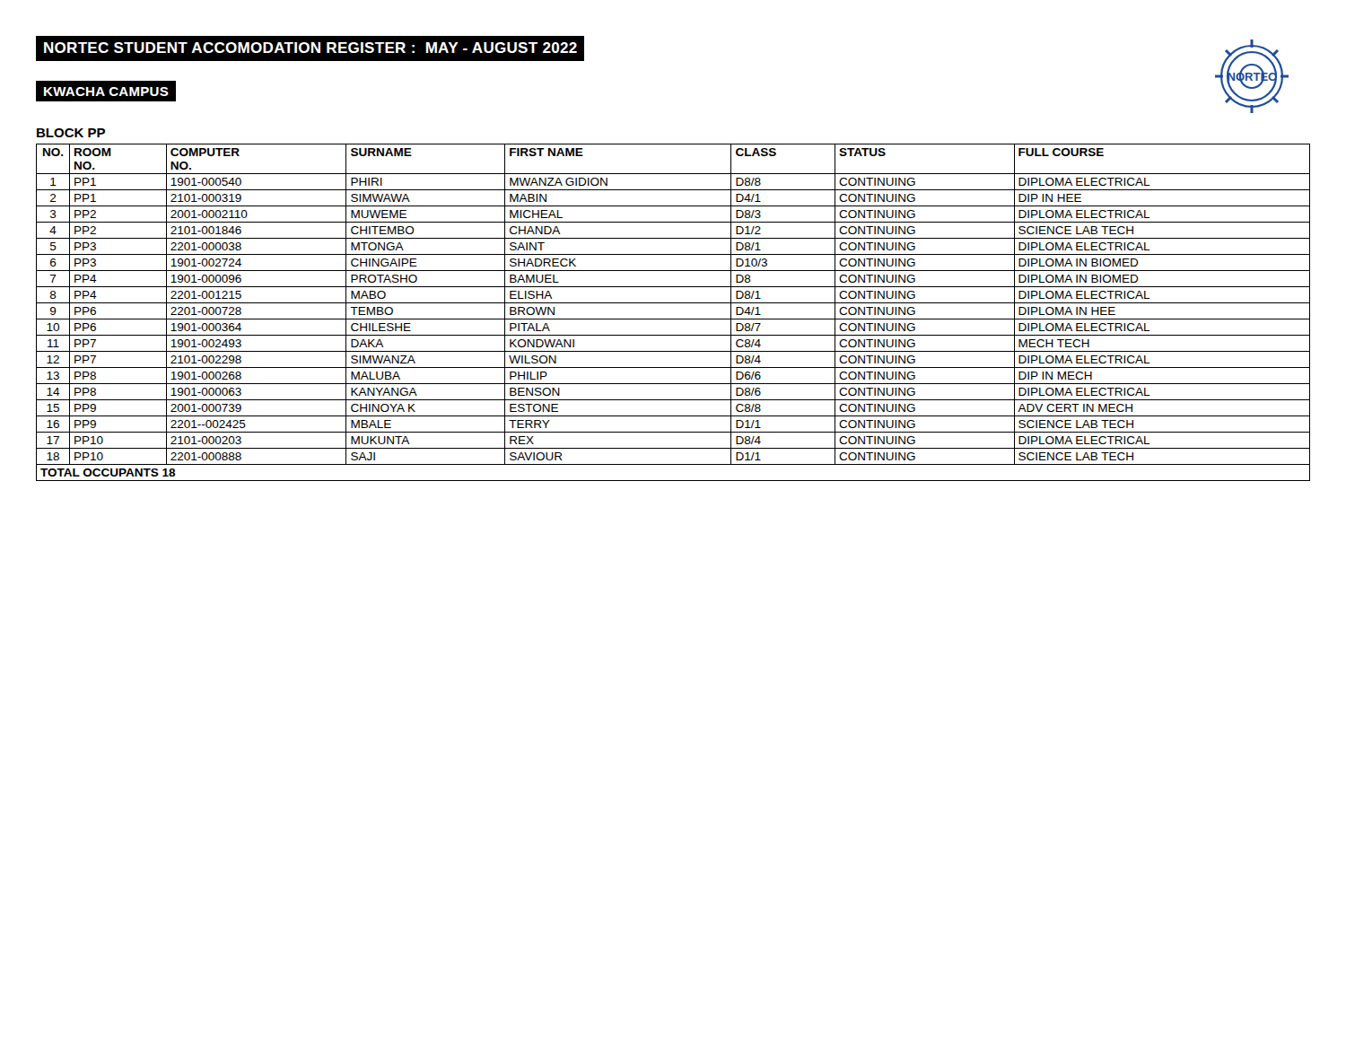NORTEC STUDENT ACCOMODATION REGISTER : MAY - AUGUST 2022
KWACHA CAMPUS
NORTEC
BLOCK PP
| NO. | ROOM NO. | COMPUTER NO. | SURNAME | FIRST NAME | CLASS | STATUS | FULL COURSE |
| --- | --- | --- | --- | --- | --- | --- | --- |
| 1 | PP1 | 1901-000540 | PHIRI | MWANZA GIDION | D8/8 | CONTINUING | DIPLOMA ELECTRICAL |
| 2 | PP1 | 2101-000319 | SIMWAWA | MABIN | D4/1 | CONTINUING | DIP IN HEE |
| 3 | PP2 | 2001-0002110 | MUWEME | MICHEAL | D8/3 | CONTINUING | DIPLOMA ELECTRICAL |
| 4 | PP2 | 2101-001846 | CHITEMBO | CHANDA | D1/2 | CONTINUING | SCIENCE LAB TECH |
| 5 | PP3 | 2201-000038 | MTONGA | SAINT | D8/1 | CONTINUING | DIPLOMA ELECTRICAL |
| 6 | PP3 | 1901-002724 | CHINGAIPE | SHADRECK | D10/3 | CONTINUING | DIPLOMA IN BIOMED |
| 7 | PP4 | 1901-000096 | PROTASHO | BAMUEL | D8 | CONTINUING | DIPLOMA IN BIOMED |
| 8 | PP4 | 2201-001215 | MABO | ELISHA | D8/1 | CONTINUING | DIPLOMA ELECTRICAL |
| 9 | PP6 | 2201-000728 | TEMBO | BROWN | D4/1 | CONTINUING | DIPLOMA IN HEE |
| 10 | PP6 | 1901-000364 | CHILESHE | PITALA | D8/7 | CONTINUING | DIPLOMA ELECTRICAL |
| 11 | PP7 | 1901-002493 | DAKA | KONDWANI | C8/4 | CONTINUING | MECH TECH |
| 12 | PP7 | 2101-002298 | SIMWANZA | WILSON | D8/4 | CONTINUING | DIPLOMA ELECTRICAL |
| 13 | PP8 | 1901-000268 | MALUBA | PHILIP | D6/6 | CONTINUING | DIP IN MECH |
| 14 | PP8 | 1901-000063 | KANYANGA | BENSON | D8/6 | CONTINUING | DIPLOMA ELECTRICAL |
| 15 | PP9 | 2001-000739 | CHINOYA K | ESTONE | C8/8 | CONTINUING | ADV CERT IN MECH |
| 16 | PP9 | 2201--002425 | MBALE | TERRY | D1/1 | CONTINUING | SCIENCE LAB TECH |
| 17 | PP10 | 2101-000203 | MUKUNTA | REX | D8/4 | CONTINUING | DIPLOMA ELECTRICAL |
| 18 | PP10 | 2201-000888 | SAJI | SAVIOUR | D1/1 | CONTINUING | SCIENCE LAB TECH |
| TOTAL OCCUPANTS 18 |